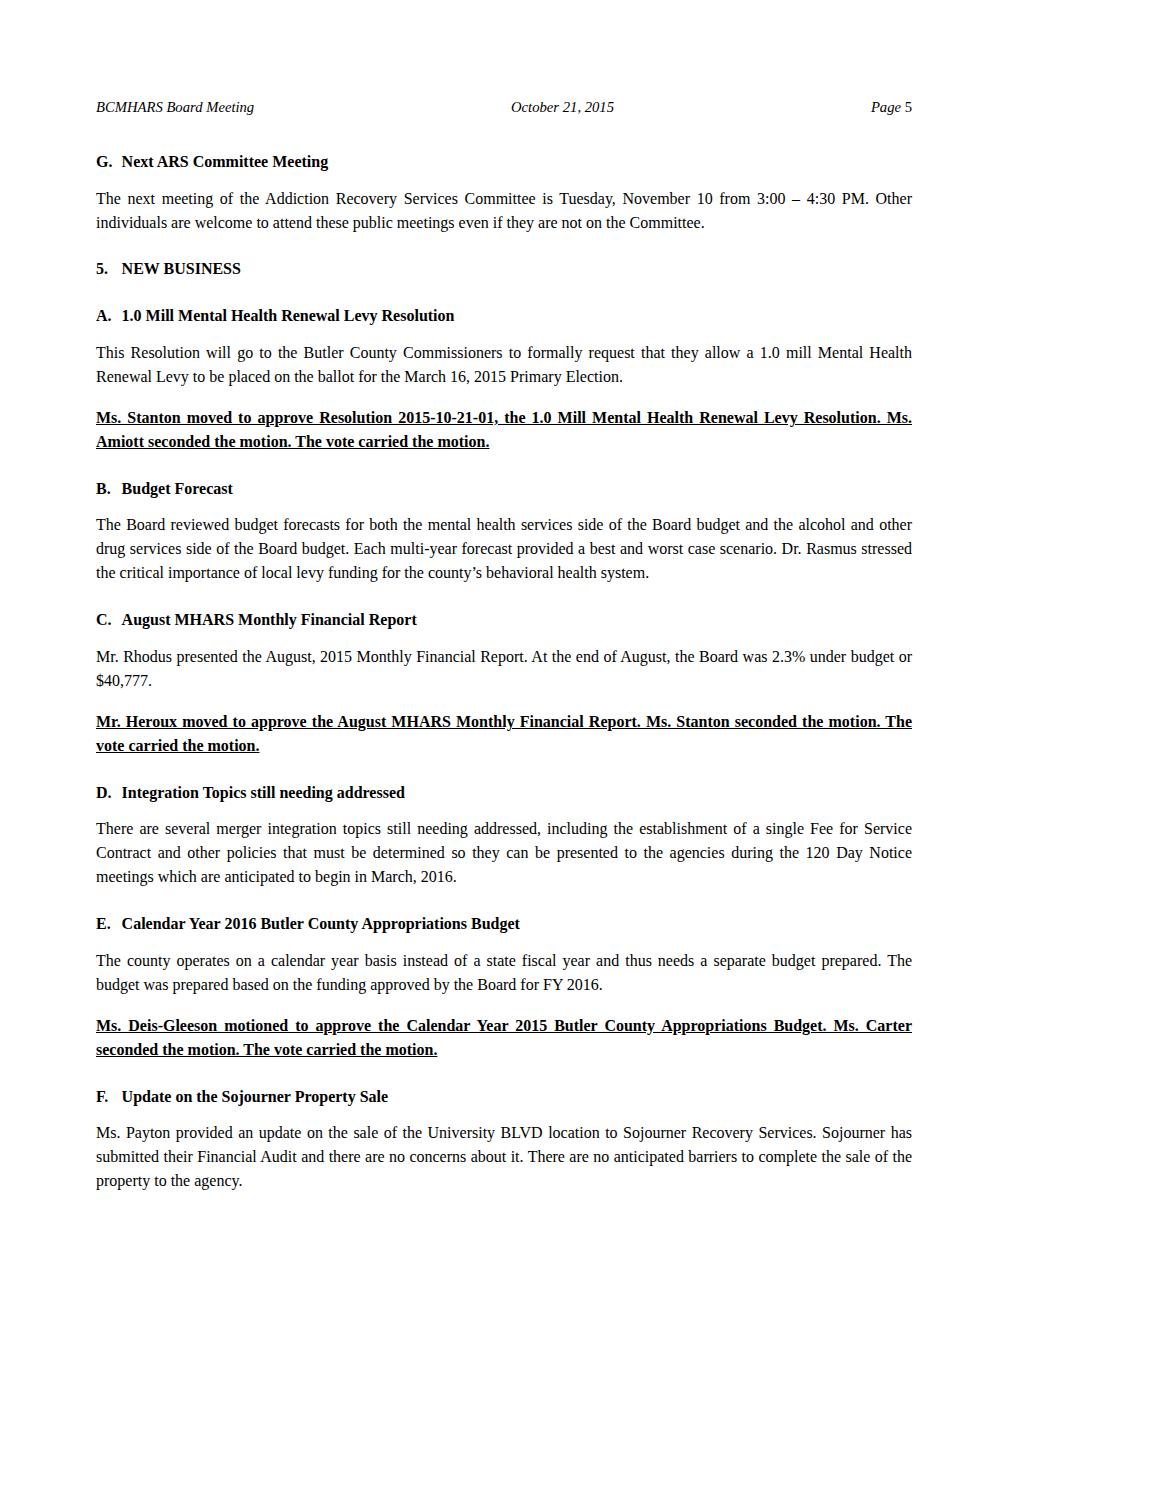BCMHARS Board Meeting
October 21, 2015
Page 5
G. Next ARS Committee Meeting
The next meeting of the Addiction Recovery Services Committee is Tuesday, November 10 from 3:00 – 4:30 PM. Other individuals are welcome to attend these public meetings even if they are not on the Committee.
5. NEW BUSINESS
A. 1.0 Mill Mental Health Renewal Levy Resolution
This Resolution will go to the Butler County Commissioners to formally request that they allow a 1.0 mill Mental Health Renewal Levy to be placed on the ballot for the March 16, 2015 Primary Election.
Ms. Stanton moved to approve Resolution 2015-10-21-01, the 1.0 Mill Mental Health Renewal Levy Resolution. Ms. Amiott seconded the motion. The vote carried the motion.
B. Budget Forecast
The Board reviewed budget forecasts for both the mental health services side of the Board budget and the alcohol and other drug services side of the Board budget. Each multi-year forecast provided a best and worst case scenario. Dr. Rasmus stressed the critical importance of local levy funding for the county’s behavioral health system.
C. August MHARS Monthly Financial Report
Mr. Rhodus presented the August, 2015 Monthly Financial Report. At the end of August, the Board was 2.3% under budget or $40,777.
Mr. Heroux moved to approve the August MHARS Monthly Financial Report. Ms. Stanton seconded the motion. The vote carried the motion.
D. Integration Topics still needing addressed
There are several merger integration topics still needing addressed, including the establishment of a single Fee for Service Contract and other policies that must be determined so they can be presented to the agencies during the 120 Day Notice meetings which are anticipated to begin in March, 2016.
E. Calendar Year 2016 Butler County Appropriations Budget
The county operates on a calendar year basis instead of a state fiscal year and thus needs a separate budget prepared. The budget was prepared based on the funding approved by the Board for FY 2016.
Ms. Deis-Gleeson motioned to approve the Calendar Year 2015 Butler County Appropriations Budget. Ms. Carter seconded the motion. The vote carried the motion.
F. Update on the Sojourner Property Sale
Ms. Payton provided an update on the sale of the University BLVD location to Sojourner Recovery Services. Sojourner has submitted their Financial Audit and there are no concerns about it. There are no anticipated barriers to complete the sale of the property to the agency.